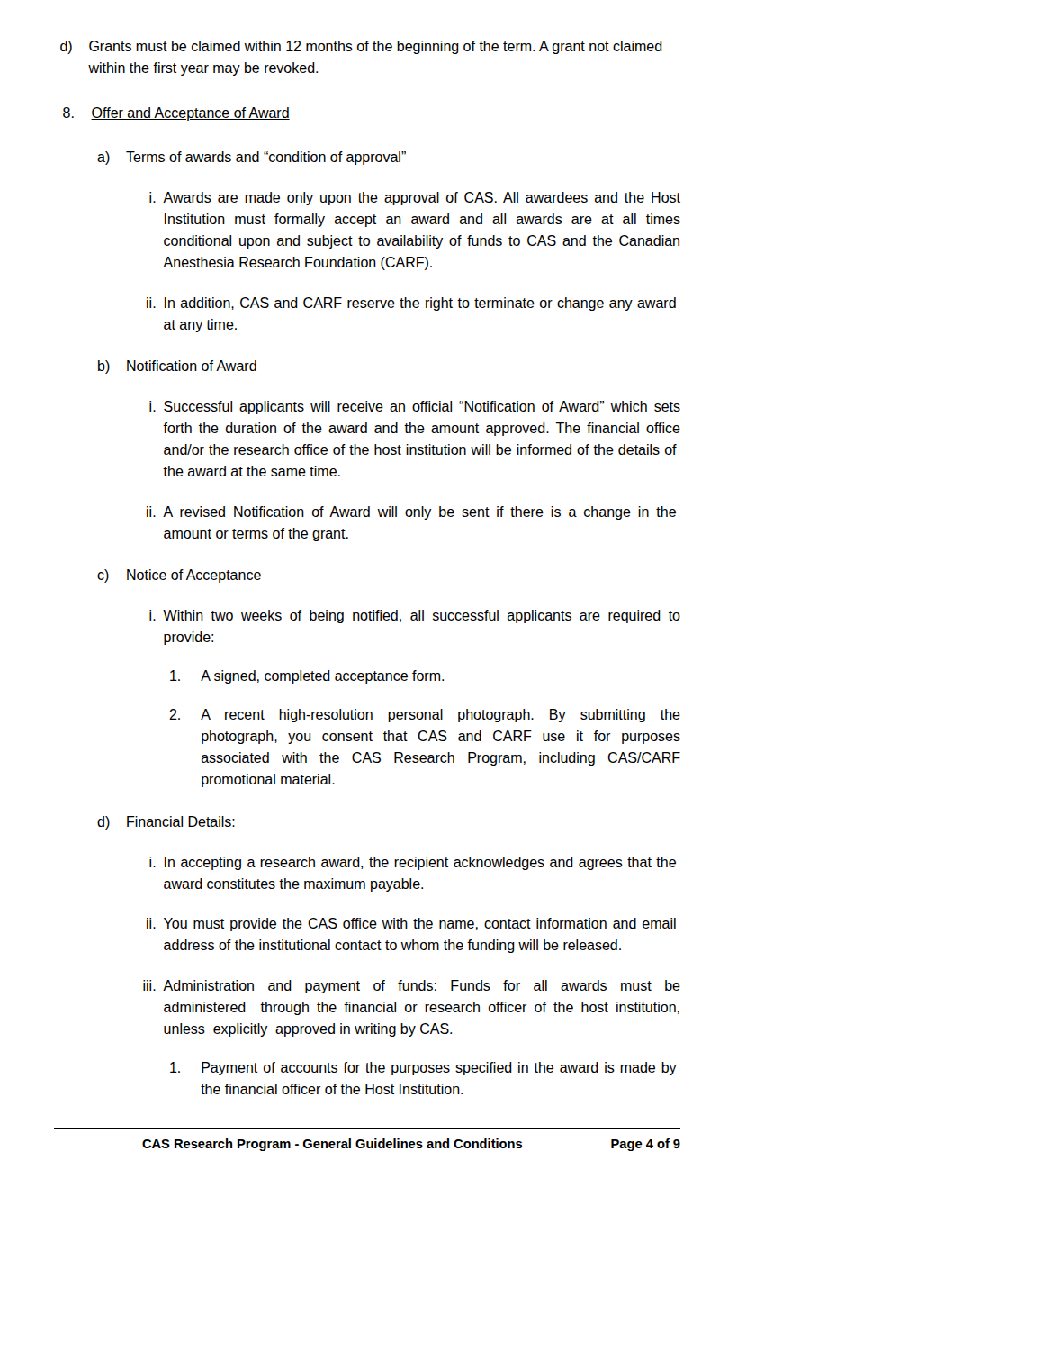d) Grants must be claimed within 12 months of the beginning of the term. A grant not claimed within the first year may be revoked.
8. Offer and Acceptance of Award
a) Terms of awards and “condition of approval”
i. Awards are made only upon the approval of CAS. All awardees and the Host Institution must formally accept an award and all awards are at all times conditional upon and subject to availability of funds to CAS and the Canadian Anesthesia Research Foundation (CARF).
ii. In addition, CAS and CARF reserve the right to terminate or change any award at any time.
b) Notification of Award
i. Successful applicants will receive an official “Notification of Award” which sets forth the duration of the award and the amount approved. The financial office and/or the research office of the host institution will be informed of the details of the award at the same time.
ii. A revised Notification of Award will only be sent if there is a change in the amount or terms of the grant.
c) Notice of Acceptance
i. Within two weeks of being notified, all successful applicants are required to provide:
1. A signed, completed acceptance form.
2. A recent high-resolution personal photograph. By submitting the photograph, you consent that CAS and CARF use it for purposes associated with the CAS Research Program, including CAS/CARF promotional material.
d) Financial Details:
i. In accepting a research award, the recipient acknowledges and agrees that the award constitutes the maximum payable.
ii. You must provide the CAS office with the name, contact information and email address of the institutional contact to whom the funding will be released.
iii. Administration and payment of funds: Funds for all awards must be administered through the financial or research officer of the host institution, unless explicitly approved in writing by CAS.
1. Payment of accounts for the purposes specified in the award is made by the financial officer of the Host Institution.
CAS Research Program - General Guidelines and Conditions Page 4 of 9